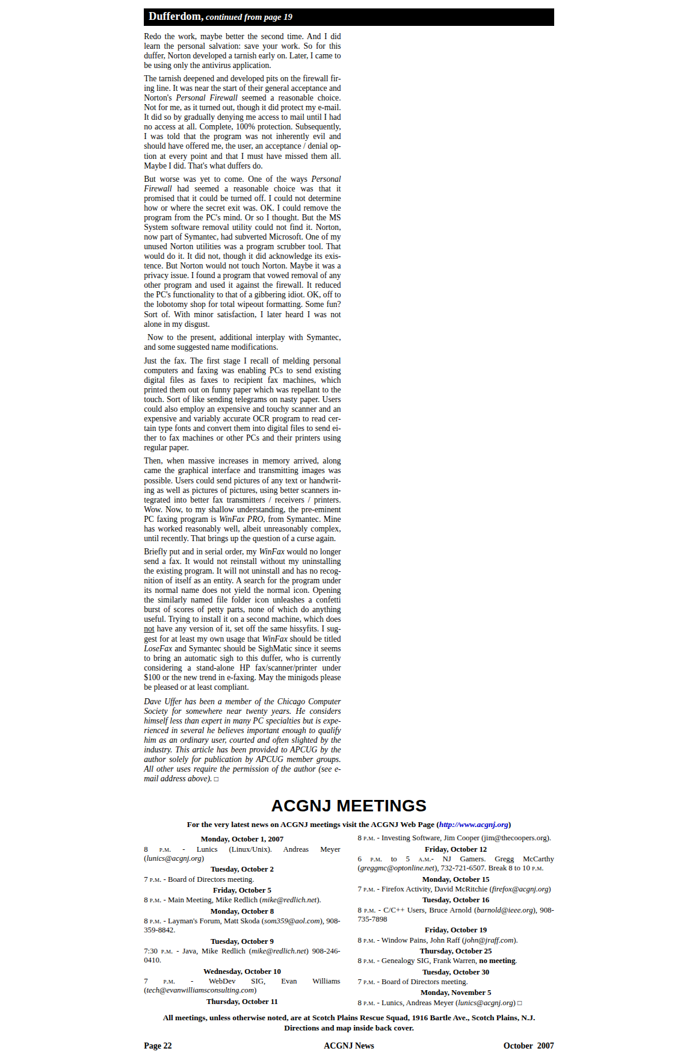Dufferdom, continued from page 19
Redo the work, maybe better the second time. And I did learn the personal salvation: save your work. So for this duffer, Norton developed a tarnish early on. Later, I came to be using only the antivirus application.
The tarnish deepened and developed pits on the firewall firing line. It was near the start of their general acceptance and Norton's Personal Firewall seemed a reasonable choice. Not for me, as it turned out, though it did protect my e-mail. It did so by gradually denying me access to mail until I had no access at all. Complete, 100% protection. Subsequently, I was told that the program was not inherently evil and should have offered me, the user, an acceptance / denial option at every point and that I must have missed them all. Maybe I did. That's what duffers do.
But worse was yet to come. One of the ways Personal Firewall had seemed a reasonable choice was that it promised that it could be turned off. I could not determine how or where the secret exit was. OK. I could remove the program from the PC's mind. Or so I thought. But the MS System software removal utility could not find it. Norton, now part of Symantec, had subverted Microsoft. One of my unused Norton utilities was a program scrubber tool. That would do it. It did not, though it did acknowledge its existence. But Norton would not touch Norton. Maybe it was a privacy issue. I found a program that vowed removal of any other program and used it against the firewall. It reduced the PC's functionality to that of a gibbering idiot. OK, off to the lobotomy shop for total wipeout formatting. Some fun? Sort of. With minor satisfaction, I later heard I was not alone in my disgust.
Now to the present, additional interplay with Symantec, and some suggested name modifications.
Just the fax. The first stage I recall of melding personal computers and faxing was enabling PCs to send existing digital files as faxes to recipient fax machines, which printed them out on funny paper which was repellant to the touch. Sort of like sending telegrams on nasty paper. Users could also employ an expensive and touchy scanner and an expensive and variably accurate OCR program to read certain type fonts and convert them into digital files to send either to fax machines or other PCs and their printers using regular paper.
Then, when massive increases in memory arrived, along came the graphical interface and transmitting images was possible. Users could send pictures of any text or handwriting as well as pictures of pictures, using better scanners integrated into better fax transmitters / receivers / printers. Wow. Now, to my shallow understanding, the pre-eminent PC faxing program is WinFax PRO, from Symantec. Mine has worked reasonably well, albeit unreasonably complex, until recently. That brings up the question of a curse again.
Briefly put and in serial order, my WinFax would no longer send a fax. It would not reinstall without my uninstalling the existing program. It will not uninstall and has no recognition of itself as an entity. A search for the program under its normal name does not yield the normal icon. Opening the similarly named file folder icon unleashes a confetti burst of scores of petty parts, none of which do anything useful. Trying to install it on a second machine, which does not have any version of it, set off the same hissyfits. I suggest for at least my own usage that WinFax should be titled LoseFax and Symantec should be SighMatic since it seems to bring an automatic sigh to this duffer, who is currently considering a stand-alone HP fax/scanner/printer under $100 or the new trend in e-faxing. May the minigods please be pleased or at least compliant.
Dave Uffer has been a member of the Chicago Computer Society for somewhere near twenty years. He considers himself less than expert in many PC specialties but is experienced in several he believes important enough to qualify him as an ordinary user, courted and often slighted by the industry. This article has been provided to APCUG by the author solely for publication by APCUG member groups. All other uses require the permission of the author (see e-mail address above). □
ACGNJ MEETINGS
For the very latest news on ACGNJ meetings visit the ACGNJ Web Page (http://www.acgnj.org)
Monday, October 1, 2007
8 p.m. - Lunics (Linux/Unix). Andreas Meyer (lunics@acgnj.org)
Tuesday, October 2
7 p.m. - Board of Directors meeting.
Friday, October 5
8 p.m. - Main Meeting, Mike Redlich (mike@redlich.net).
Monday, October 8
8 p.m. - Layman's Forum, Matt Skoda (som359@aol.com), 908-359-8842.
Tuesday, October 9
7:30 p.m. - Java, Mike Redlich (mike@redlich.net) 908-246-0410.
Wednesday, October 10
7 p.m. - WebDev SIG, Evan Williams (tech@evanwilliamsconsulting.com)
Thursday, October 11
8 p.m. - Investing Software, Jim Cooper (jim@thecoopers.org).
Friday, October 12
6 p.m. to 5 a.m.- NJ Gamers. Gregg McCarthy (greggmc@optonline.net), 732-721-6507. Break 8 to 10 p.m.
Monday, October 15
7 p.m. - Firefox Activity, David McRitchie (firefox@acgnj.org)
Tuesday, October 16
8 p.m. - C/C++ Users, Bruce Arnold (barnold@ieee.org), 908-735-7898
Friday, October 19
8 p.m. - Window Pains, John Raff (john@jraff.com).
Thursday, October 25
8 p.m. - Genealogy SIG, Frank Warren, no meeting.
Tuesday, October 30
7 p.m. - Board of Directors meeting.
Monday, November 5
8 p.m. - Lunics, Andreas Meyer (lunics@acgnj.org) □
All meetings, unless otherwise noted, are at Scotch Plains Rescue Squad, 1916 Bartle Ave., Scotch Plains, N.J.
Directions and map inside back cover.
Page 22
ACGNJ News
October 2007